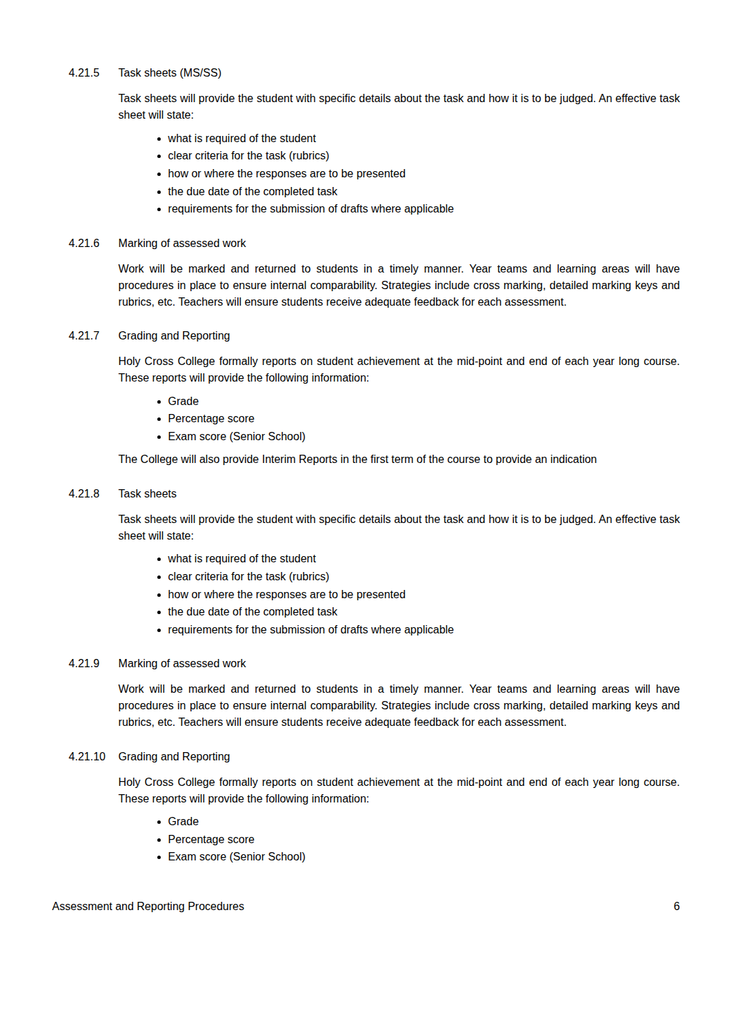4.21.5
Task sheets (MS/SS)
Task sheets will provide the student with specific details about the task and how it is to be judged. An effective task sheet will state:
what is required of the student
clear criteria for the task (rubrics)
how or where the responses are to be presented
the due date of the completed task
requirements for the submission of drafts where applicable
4.21.6
Marking of assessed work
Work will be marked and returned to students in a timely manner. Year teams and learning areas will have procedures in place to ensure internal comparability. Strategies include cross marking, detailed marking keys and rubrics, etc. Teachers will ensure students receive adequate feedback for each assessment.
4.21.7
Grading and Reporting
Holy Cross College formally reports on student achievement at the mid-point and end of each year long course. These reports will provide the following information:
Grade
Percentage score
Exam score (Senior School)
The College will also provide Interim Reports in the first term of the course to provide an indication
4.21.8
Task sheets
Task sheets will provide the student with specific details about the task and how it is to be judged. An effective task sheet will state:
what is required of the student
clear criteria for the task (rubrics)
how or where the responses are to be presented
the due date of the completed task
requirements for the submission of drafts where applicable
4.21.9
Marking of assessed work
Work will be marked and returned to students in a timely manner. Year teams and learning areas will have procedures in place to ensure internal comparability. Strategies include cross marking, detailed marking keys and rubrics, etc. Teachers will ensure students receive adequate feedback for each assessment.
4.21.10
Grading and Reporting
Holy Cross College formally reports on student achievement at the mid-point and end of each year long course. These reports will provide the following information:
Grade
Percentage score
Exam score (Senior School)
Assessment and Reporting Procedures
6